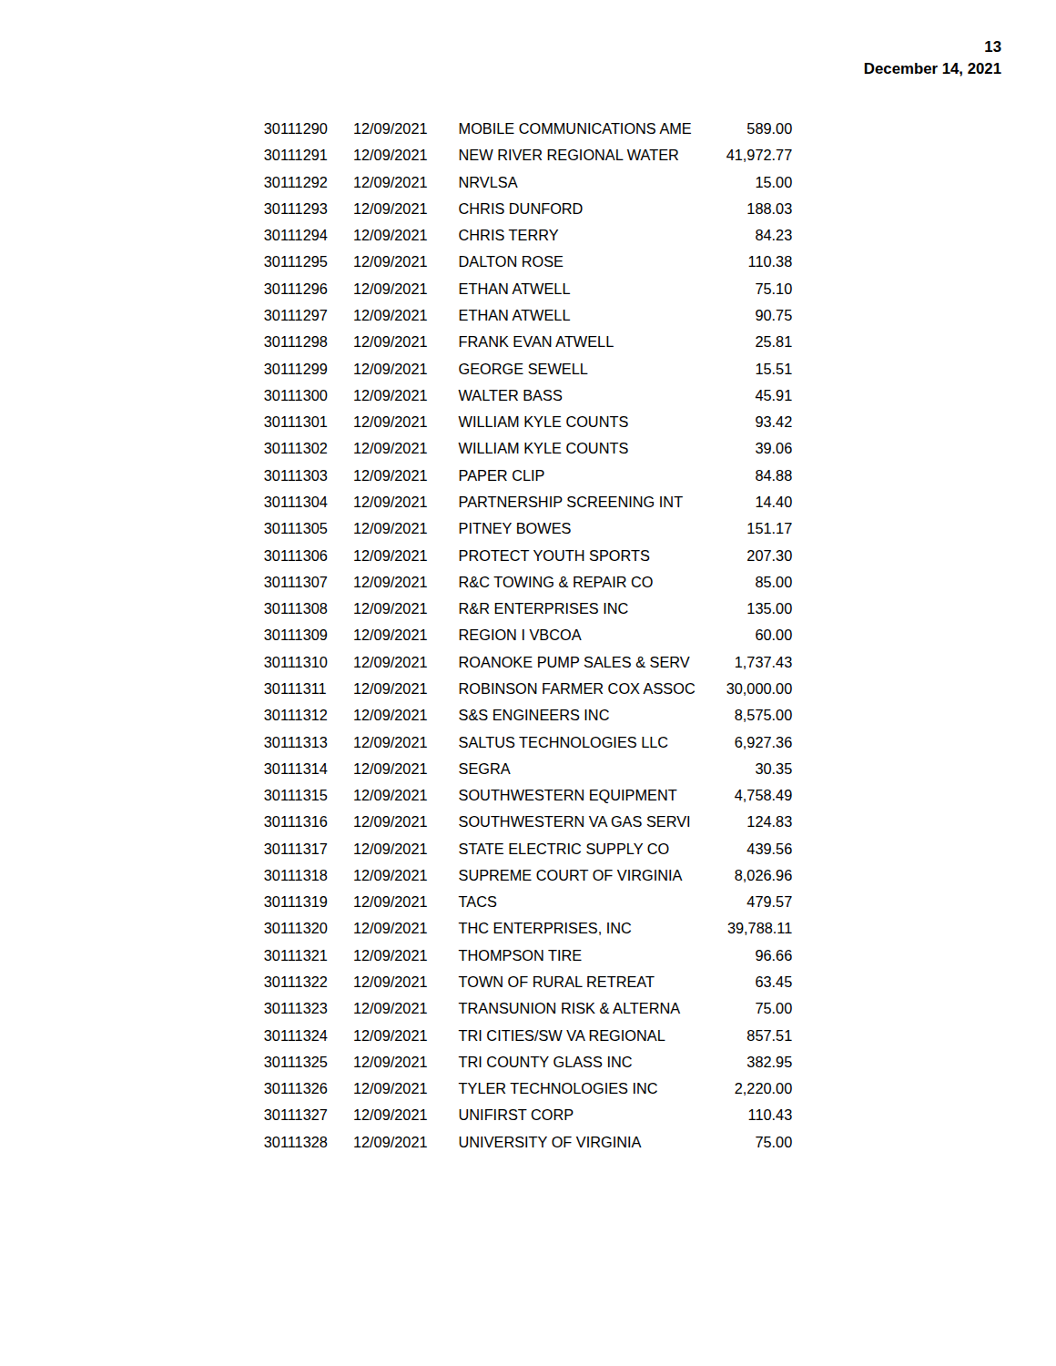13
December 14, 2021
| 30111290 | 12/09/2021 | MOBILE COMMUNICATIONS AME | 589.00 |
| 30111291 | 12/09/2021 | NEW RIVER REGIONAL WATER | 41,972.77 |
| 30111292 | 12/09/2021 | NRVLSA | 15.00 |
| 30111293 | 12/09/2021 | CHRIS DUNFORD | 188.03 |
| 30111294 | 12/09/2021 | CHRIS TERRY | 84.23 |
| 30111295 | 12/09/2021 | DALTON ROSE | 110.38 |
| 30111296 | 12/09/2021 | ETHAN ATWELL | 75.10 |
| 30111297 | 12/09/2021 | ETHAN ATWELL | 90.75 |
| 30111298 | 12/09/2021 | FRANK EVAN ATWELL | 25.81 |
| 30111299 | 12/09/2021 | GEORGE SEWELL | 15.51 |
| 30111300 | 12/09/2021 | WALTER BASS | 45.91 |
| 30111301 | 12/09/2021 | WILLIAM KYLE COUNTS | 93.42 |
| 30111302 | 12/09/2021 | WILLIAM KYLE COUNTS | 39.06 |
| 30111303 | 12/09/2021 | PAPER CLIP | 84.88 |
| 30111304 | 12/09/2021 | PARTNERSHIP SCREENING INT | 14.40 |
| 30111305 | 12/09/2021 | PITNEY BOWES | 151.17 |
| 30111306 | 12/09/2021 | PROTECT YOUTH SPORTS | 207.30 |
| 30111307 | 12/09/2021 | R&C TOWING & REPAIR CO | 85.00 |
| 30111308 | 12/09/2021 | R&R ENTERPRISES INC | 135.00 |
| 30111309 | 12/09/2021 | REGION I VBCOA | 60.00 |
| 30111310 | 12/09/2021 | ROANOKE PUMP SALES & SERV | 1,737.43 |
| 30111311 | 12/09/2021 | ROBINSON FARMER COX ASSOC | 30,000.00 |
| 30111312 | 12/09/2021 | S&S ENGINEERS INC | 8,575.00 |
| 30111313 | 12/09/2021 | SALTUS TECHNOLOGIES LLC | 6,927.36 |
| 30111314 | 12/09/2021 | SEGRA | 30.35 |
| 30111315 | 12/09/2021 | SOUTHWESTERN EQUIPMENT | 4,758.49 |
| 30111316 | 12/09/2021 | SOUTHWESTERN VA GAS SERVI | 124.83 |
| 30111317 | 12/09/2021 | STATE ELECTRIC SUPPLY CO | 439.56 |
| 30111318 | 12/09/2021 | SUPREME COURT OF VIRGINIA | 8,026.96 |
| 30111319 | 12/09/2021 | TACS | 479.57 |
| 30111320 | 12/09/2021 | THC ENTERPRISES, INC | 39,788.11 |
| 30111321 | 12/09/2021 | THOMPSON TIRE | 96.66 |
| 30111322 | 12/09/2021 | TOWN OF RURAL RETREAT | 63.45 |
| 30111323 | 12/09/2021 | TRANSUNION RISK & ALTERNA | 75.00 |
| 30111324 | 12/09/2021 | TRI CITIES/SW VA REGIONAL | 857.51 |
| 30111325 | 12/09/2021 | TRI COUNTY GLASS INC | 382.95 |
| 30111326 | 12/09/2021 | TYLER TECHNOLOGIES INC | 2,220.00 |
| 30111327 | 12/09/2021 | UNIFIRST CORP | 110.43 |
| 30111328 | 12/09/2021 | UNIVERSITY OF VIRGINIA | 75.00 |